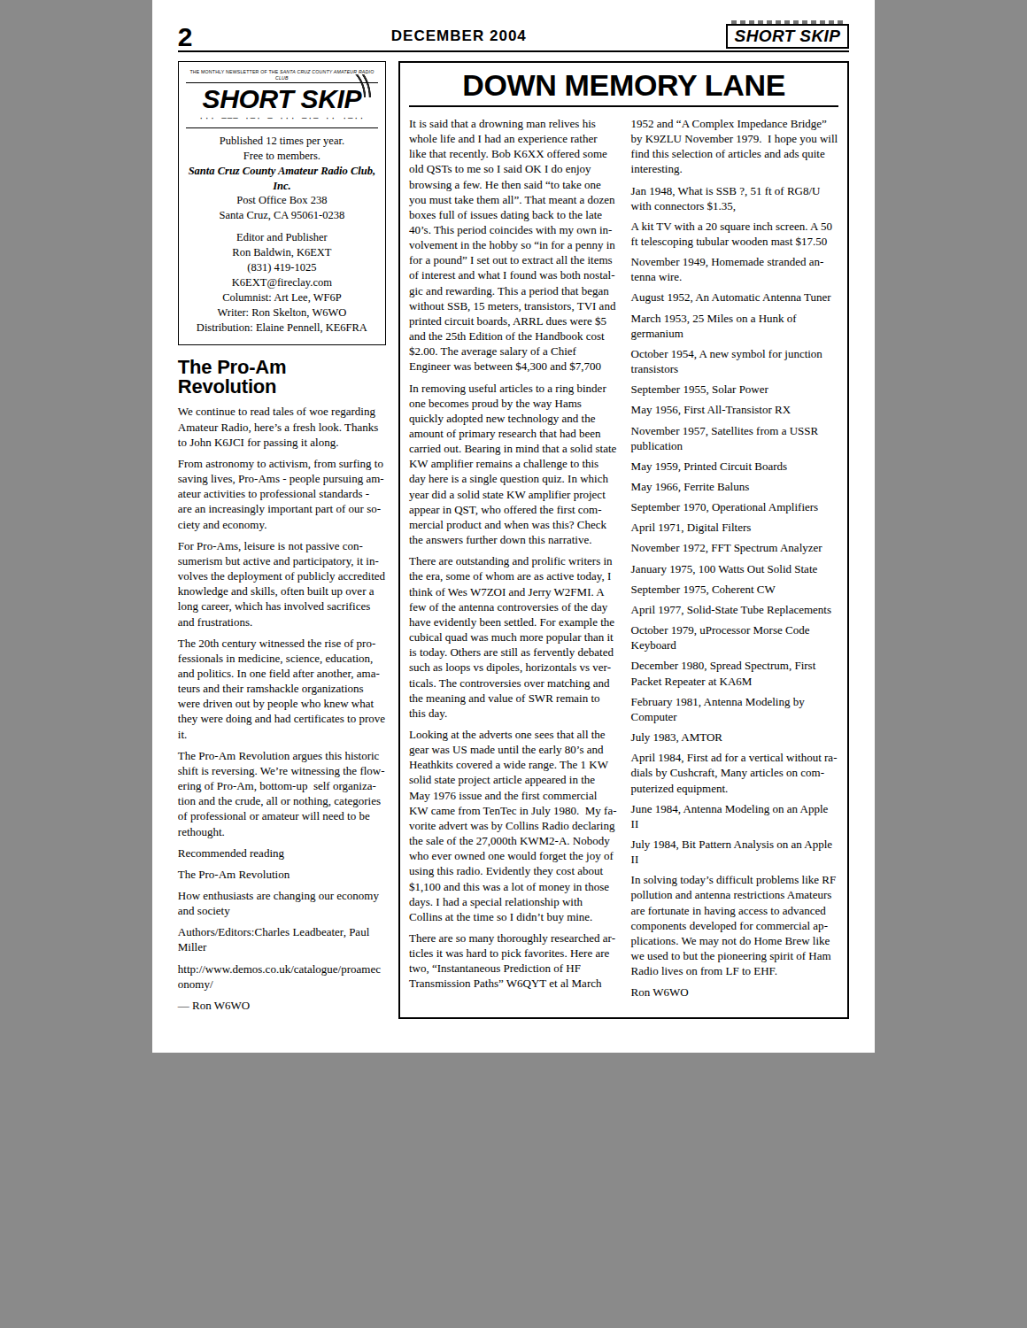2
DECEMBER 2004
SHORT SKIP
THE MONTHLY NEWSLETTER of the SANTA CRUZ COUNTY AMATEUR RADIO CLUB
SHORT SKIP
··· ——— ·—· — ··· —·— ·· ·—··
Published 12 times per year.
Free to members.
Santa Cruz County Amateur Radio Club, Inc.
Post Office Box 238
Santa Cruz, CA 95061-0238
Editor and Publisher
Ron Baldwin, K6EXT
(831) 419-1025
K6EXT@fireclay.com
Columnist: Art Lee, WF6P
Writer: Ron Skelton, W6WO
Distribution: Elaine Pennell, KE6FRA
The Pro-Am Revolution
We continue to read tales of woe regarding Amateur Radio, here’s a fresh look. Thanks to John K6JCI for passing it along.
From astronomy to activism, from surfing to saving lives, Pro-Ams - people pursuing amateur activities to professional standards - are an increasingly important part of our society and economy.
For Pro-Ams, leisure is not passive consumerism but active and participatory, it involves the deployment of publicly accredited knowledge and skills, often built up over a long career, which has involved sacrifices and frustrations.
The 20th century witnessed the rise of professionals in medicine, science, education, and politics. In one field after another, amateurs and their ramshackle organizations were driven out by people who knew what they were doing and had certificates to prove it.
The Pro-Am Revolution argues this historic shift is reversing. We’re witnessing the flowering of Pro-Am, bottom-up self organization and the crude, all or nothing, categories of professional or amateur will need to be rethought.
Recommended reading
The Pro-Am Revolution
How enthusiasts are changing our economy and society
Authors/Editors:Charles Leadbeater, Paul Miller
http://www.demos.co.uk/catalogue/proameconomy/
— Ron W6WO
DOWN MEMORY LANE
It is said that a drowning man relives his whole life and I had an experience rather like that recently. Bob K6XX offered some old QSTs to me so I said OK I do enjoy browsing a few. He then said “to take one you must take them all”. That meant a dozen boxes full of issues dating back to the late 40’s. This period coincides with my own involvement in the hobby so “in for a penny in for a pound” I set out to extract all the items of interest and what I found was both nostalgic and rewarding. This a period that began without SSB, 15 meters, transistors, TVI and printed circuit boards, ARRL dues were $5 and the 25th Edition of the Handbook cost $2.00. The average salary of a Chief Engineer was between $4,300 and $7,700
In removing useful articles to a ring binder one becomes proud by the way Hams quickly adopted new technology and the amount of primary research that had been carried out. Bearing in mind that a solid state KW amplifier remains a challenge to this day here is a single question quiz. In which year did a solid state KW amplifier project appear in QST, who offered the first commercial product and when was this? Check the answers further down this narrative.
There are outstanding and prolific writers in the era, some of whom are as active today, I think of Wes W7ZOI and Jerry W2FMI. A few of the antenna controversies of the day have evidently been settled. For example the cubical quad was much more popular than it is today. Others are still as fervently debated such as loops vs dipoles, horizontals vs verticals. The controversies over matching and the meaning and value of SWR remain to this day.
Looking at the adverts one sees that all the gear was US made until the early 80’s and Heathkits covered a wide range. The 1 KW solid state project article appeared in the May 1976 issue and the first commercial KW came from TenTec in July 1980. My favorite advert was by Collins Radio declaring the sale of the 27,000th KWM2-A. Nobody who ever owned one would forget the joy of using this radio. Evidently they cost about $1,100 and this was a lot of money in those days. I had a special relationship with Collins at the time so I didn’t buy mine.
There are so many thoroughly researched articles it was hard to pick favorites. Here are two, “Instantaneous Prediction of HF Transmission Paths” W6QYT et al March 1952 and “A Complex Impedance Bridge” by K9ZLU November 1979. I hope you will find this selection of articles and ads quite interesting.
Jan 1948, What is SSB ?, 51 ft of RG8/U with connectors $1.35,
A kit TV with a 20 square inch screen. A 50 ft telescoping tubular wooden mast $17.50
November 1949, Homemade stranded antenna wire.
August 1952, An Automatic Antenna Tuner
March 1953, 25 Miles on a Hunk of germanium
October 1954, A new symbol for junction transistors
September 1955, Solar Power
May 1956, First All-Transistor RX
November 1957, Satellites from a USSR publication
May 1959, Printed Circuit Boards
May 1966, Ferrite Baluns
September 1970, Operational Amplifiers
April 1971, Digital Filters
November 1972, FFT Spectrum Analyzer
January 1975, 100 Watts Out Solid State
September 1975, Coherent CW
April 1977, Solid-State Tube Replacements
October 1979, uProcessor Morse Code Keyboard
December 1980, Spread Spectrum, First Packet Repeater at KA6M
February 1981, Antenna Modeling by Computer
July 1983, AMTOR
April 1984, First ad for a vertical without radials by Cushcraft, Many articles on computerized equipment.
June 1984, Antenna Modeling on an Apple II
July 1984, Bit Pattern Analysis on an Apple II
In solving today’s difficult problems like RF pollution and antenna restrictions Amateurs are fortunate in having access to advanced components developed for commercial applications. We may not do Home Brew like we used to but the pioneering spirit of Ham Radio lives on from LF to EHF.
Ron W6WO